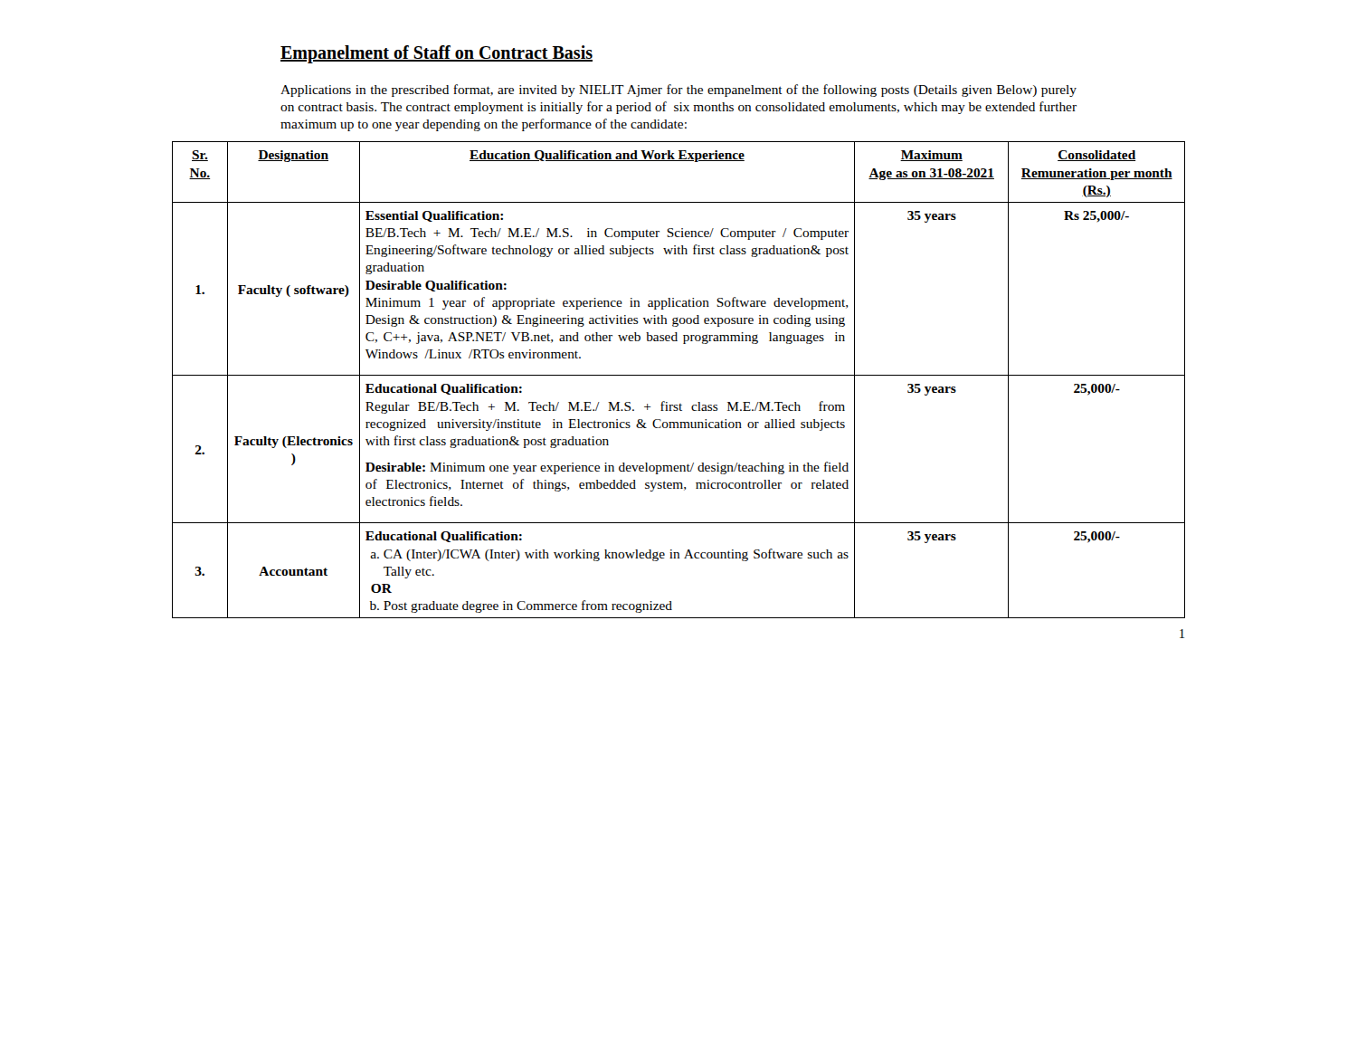Empanelment of Staff on Contract Basis
Applications in the prescribed format, are invited by NIELIT Ajmer for the empanelment of the following posts (Details given Below) purely on contract basis. The contract employment is initially for a period of six months on consolidated emoluments, which may be extended further maximum up to one year depending on the performance of the candidate:
| Sr. No. | Designation | Education Qualification and Work Experience | Maximum Age as on 31-08-2021 | Consolidated Remuneration per month (Rs.) |
| --- | --- | --- | --- | --- |
| 1. | Faculty ( software) | Essential Qualification: BE/B.Tech + M. Tech/ M.E./ M.S. in Computer Science/ Computer / Computer Engineering/Software technology or allied subjects with first class graduation& post graduation Desirable Qualification: Minimum 1 year of appropriate experience in application Software development, Design & construction) & Engineering activities with good exposure in coding using C, C++, java, ASP.NET/ VB.net, and other web based programming languages in Windows /Linux /RTOs environment. | 35 years | Rs 25,000/- |
| 2. | Faculty (Electronics ) | Educational Qualification: Regular BE/B.Tech + M. Tech/ M.E./ M.S. + first class M.E./M.Tech from recognized university/institute in Electronics & Communication or allied subjects with first class graduation& post graduation Desirable: Minimum one year experience in development/ design/teaching in the field of Electronics, Internet of things, embedded system, microcontroller or related electronics fields. | 35 years | 25,000/- |
| 3. | Accountant | Educational Qualification: CA (Inter)/ICWA (Inter) with working knowledge in Accounting Software such as Tally etc. OR Post graduate degree in Commerce from recognized | 35 years | 25,000/- |
1